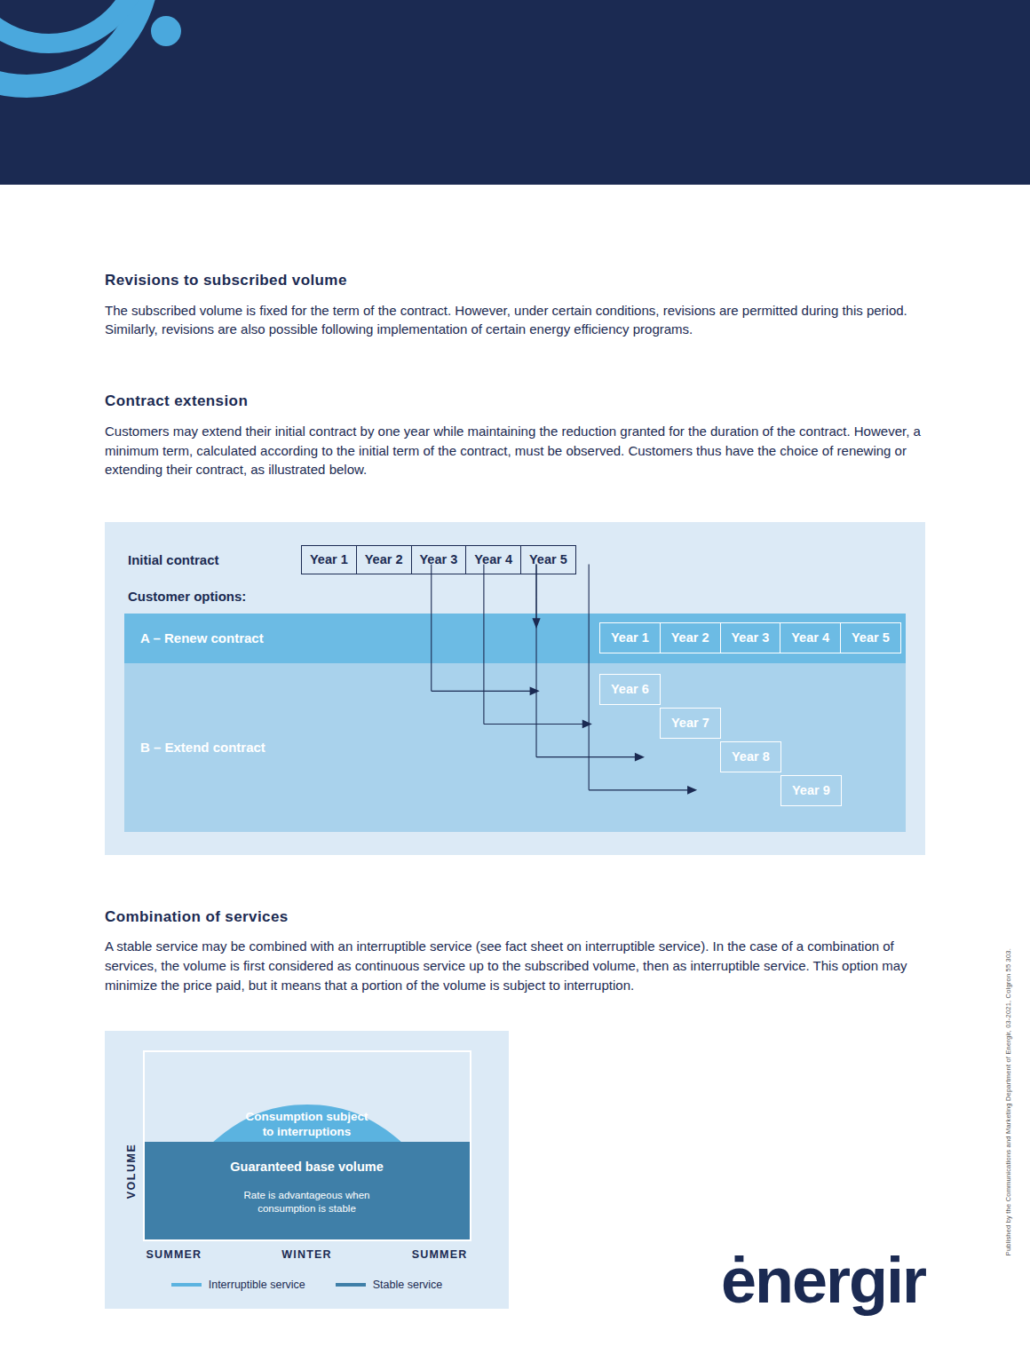Revisions to subscribed volume
The subscribed volume is fixed for the term of the contract. However, under certain conditions, revisions are permitted during this period. Similarly, revisions are also possible following implementation of certain energy efficiency programs.
Contract extension
Customers may extend their initial contract by one year while maintaining the reduction granted for the duration of the contract. However, a minimum term, calculated according to the initial term of the contract, must be observed. Customers thus have the choice of renewing or extending their contract, as illustrated below.
Initial contract
Year 1
Year 2
Year 3
Year 4
Year 5
Customer options:
A – Renew contract
Year 1
Year 2
Year 3
Year 4
Year 5
B – Extend contract
Year 6
Year 7
Year 8
Year 9
Combination of services
A stable service may be combined with an interruptible service (see fact sheet on interruptible service). In the case of a combination of services, the volume is first considered as continuous service up to the subscribed volume, then as interruptible service. This option may minimize the price paid, but it means that a portion of the volume is subject to interruption.
VOLUME
Consumption subject
to interruptions
Guaranteed base volume
Rate is advantageous when
consumption is stable
SUMMER WINTER SUMMER
Interruptible service Stable service
Published by the Communications and Marketing Department of Energir, 03-2021, Colgron 55 303.
ėnergir